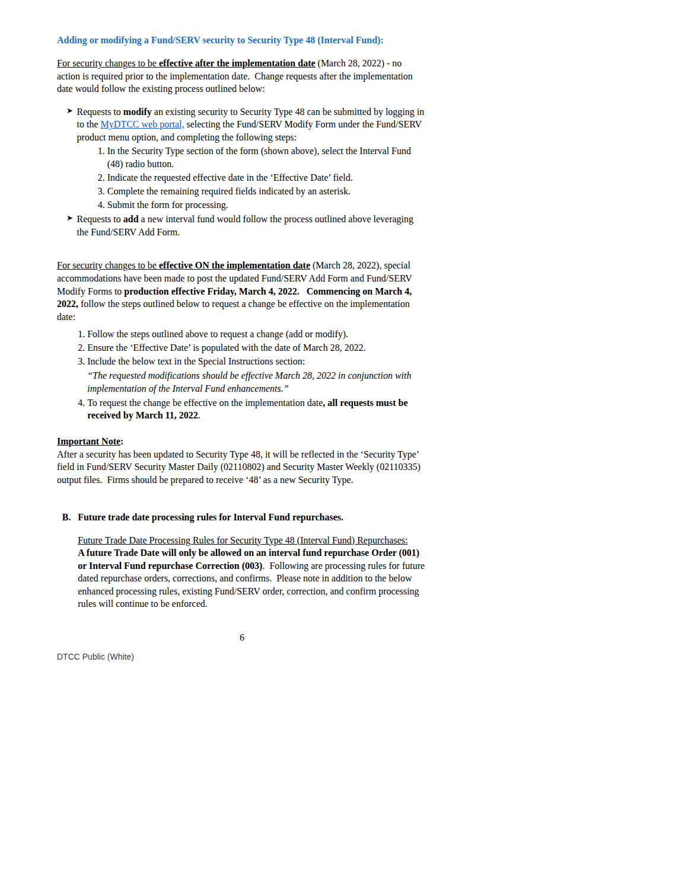Adding or modifying a Fund/SERV security to Security Type 48 (Interval Fund):
For security changes to be effective after the implementation date (March 28, 2022) - no action is required prior to the implementation date. Change requests after the implementation date would follow the existing process outlined below:
Requests to modify an existing security to Security Type 48 can be submitted by logging in to the MyDTCC web portal, selecting the Fund/SERV Modify Form under the Fund/SERV product menu option, and completing the following steps:
In the Security Type section of the form (shown above), select the Interval Fund (48) radio button.
Indicate the requested effective date in the ‘Effective Date’ field.
Complete the remaining required fields indicated by an asterisk.
Submit the form for processing.
Requests to add a new interval fund would follow the process outlined above leveraging the Fund/SERV Add Form.
For security changes to be effective ON the implementation date (March 28, 2022), special accommodations have been made to post the updated Fund/SERV Add Form and Fund/SERV Modify Forms to production effective Friday, March 4, 2022. Commencing on March 4, 2022, follow the steps outlined below to request a change be effective on the implementation date:
Follow the steps outlined above to request a change (add or modify).
Ensure the ‘Effective Date’ is populated with the date of March 28, 2022.
Include the below text in the Special Instructions section:
“The requested modifications should be effective March 28, 2022 in conjunction with implementation of the Interval Fund enhancements.”
To request the change be effective on the implementation date, all requests must be received by March 11, 2022.
Important Note:
After a security has been updated to Security Type 48, it will be reflected in the ‘Security Type’ field in Fund/SERV Security Master Daily (02110802) and Security Master Weekly (02110335) output files. Firms should be prepared to receive ‘48’ as a new Security Type.
Future trade date processing rules for Interval Fund repurchases.
Future Trade Date Processing Rules for Security Type 48 (Interval Fund) Repurchases:
A future Trade Date will only be allowed on an interval fund repurchase Order (001) or Interval Fund repurchase Correction (003). Following are processing rules for future dated repurchase orders, corrections, and confirms. Please note in addition to the below enhanced processing rules, existing Fund/SERV order, correction, and confirm processing rules will continue to be enforced.
6
DTCC Public (White)